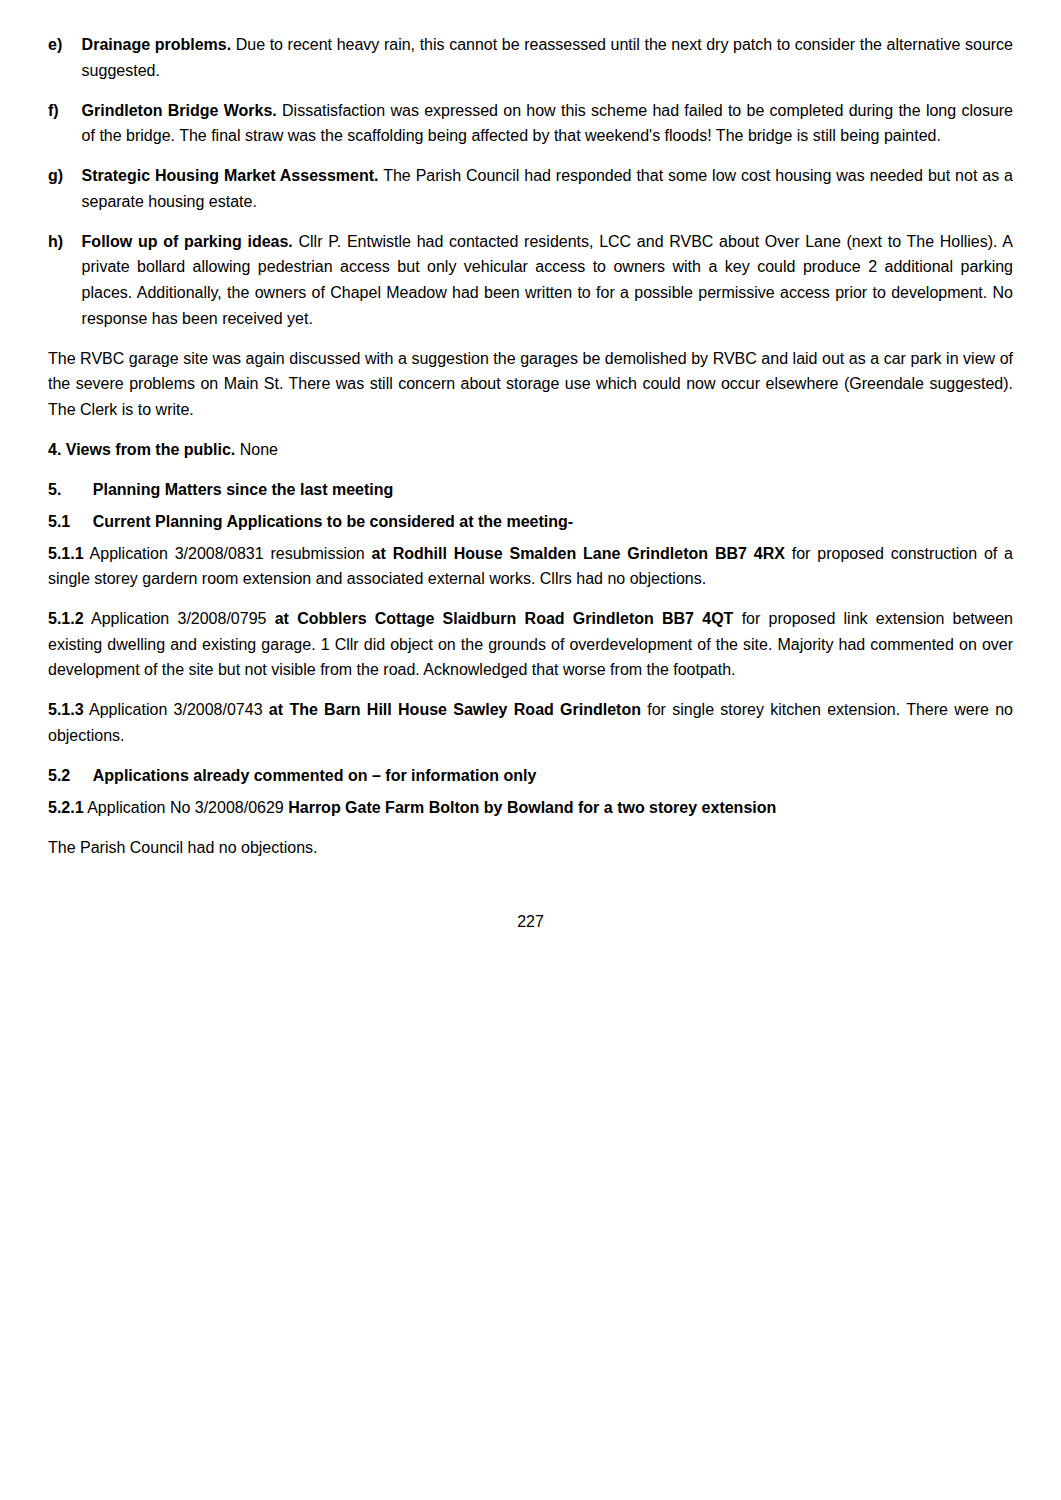e) Drainage problems. Due to recent heavy rain, this cannot be reassessed until the next dry patch to consider the alternative source suggested.
f) Grindleton Bridge Works. Dissatisfaction was expressed on how this scheme had failed to be completed during the long closure of the bridge. The final straw was the scaffolding being affected by that weekend's floods! The bridge is still being painted.
g) Strategic Housing Market Assessment. The Parish Council had responded that some low cost housing was needed but not as a separate housing estate.
h) Follow up of parking ideas. Cllr P. Entwistle had contacted residents, LCC and RVBC about Over Lane (next to The Hollies). A private bollard allowing pedestrian access but only vehicular access to owners with a key could produce 2 additional parking places. Additionally, the owners of Chapel Meadow had been written to for a possible permissive access prior to development. No response has been received yet.
The RVBC garage site was again discussed with a suggestion the garages be demolished by RVBC and laid out as a car park in view of the severe problems on Main St. There was still concern about storage use which could now occur elsewhere (Greendale suggested). The Clerk is to write.
4. Views from the public. None
5. Planning Matters since the last meeting
5.1 Current Planning Applications to be considered at the meeting-
5.1.1 Application 3/2008/0831 resubmission at Rodhill House Smalden Lane Grindleton BB7 4RX for proposed construction of a single storey gardern room extension and associated external works. Cllrs had no objections.
5.1.2 Application 3/2008/0795 at Cobblers Cottage Slaidburn Road Grindleton BB7 4QT for proposed link extension between existing dwelling and existing garage. 1 Cllr did object on the grounds of overdevelopment of the site. Majority had commented on over development of the site but not visible from the road. Acknowledged that worse from the footpath.
5.1.3 Application 3/2008/0743 at The Barn Hill House Sawley Road Grindleton for single storey kitchen extension. There were no objections.
5.2 Applications already commented on – for information only
5.2.1 Application No 3/2008/0629 Harrop Gate Farm Bolton by Bowland for a two storey extension
The Parish Council had no objections.
227